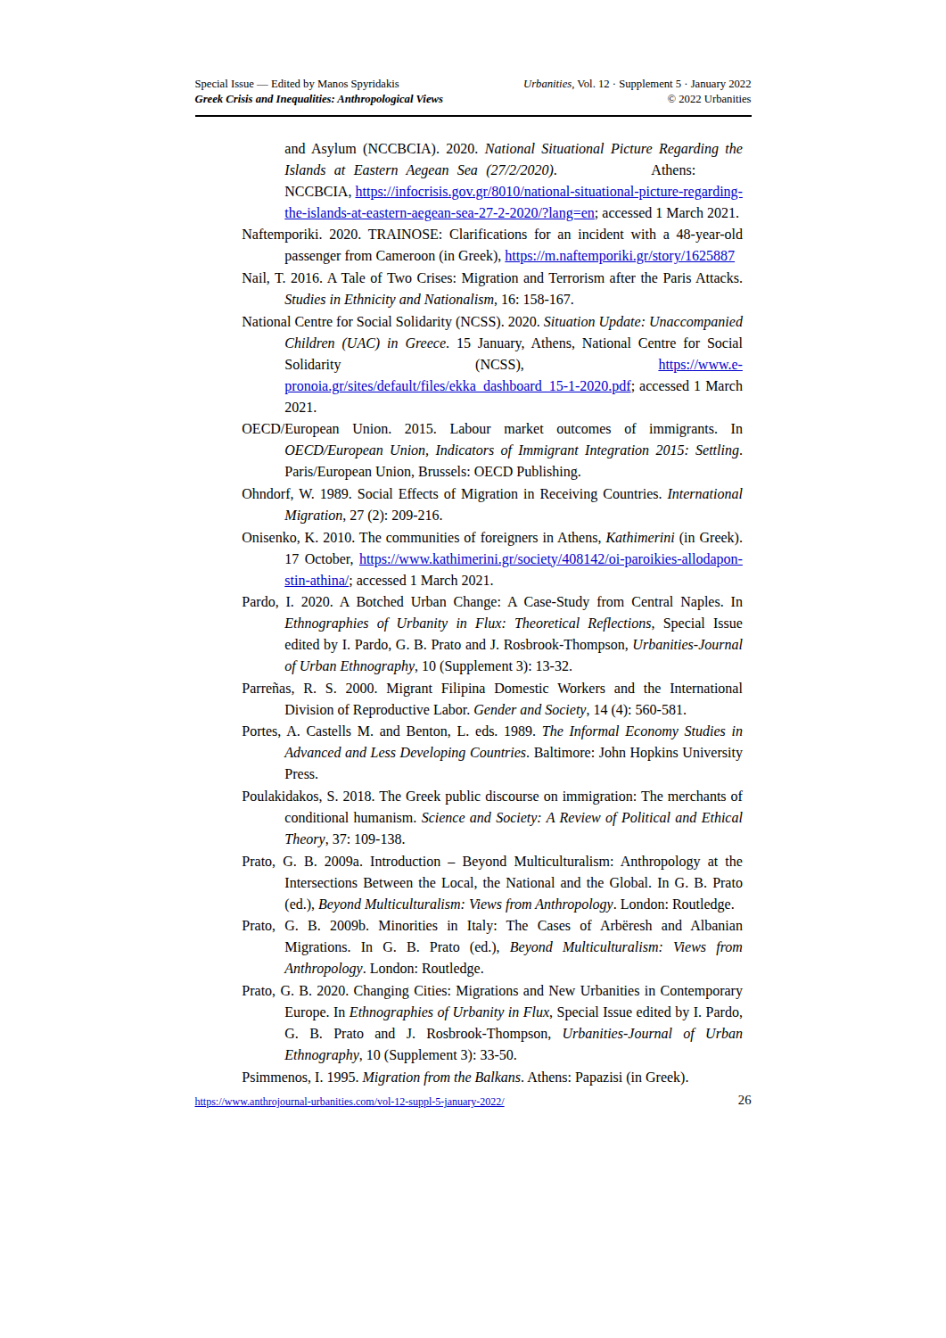Special Issue — Edited by Manos Spyridakis
Greek Crisis and Inequalities: Anthropological Views
Urbanities, Vol. 12 · Supplement 5 · January 2022
© 2022 Urbanities
and Asylum (NCCBCIA). 2020. National Situational Picture Regarding the Islands at Eastern Aegean Sea (27/2/2020). Athens: NCCBCIA, https://infocrisis.gov.gr/8010/national-situational-picture-regarding-the-islands-at-eastern-aegean-sea-27-2-2020/?lang=en; accessed 1 March 2021.
Naftemporiki. 2020. TRAINOSE: Clarifications for an incident with a 48-year-old passenger from Cameroon (in Greek), https://m.naftemporiki.gr/story/1625887
Nail, T. 2016. A Tale of Two Crises: Migration and Terrorism after the Paris Attacks. Studies in Ethnicity and Nationalism, 16: 158-167.
National Centre for Social Solidarity (NCSS). 2020. Situation Update: Unaccompanied Children (UAC) in Greece. 15 January, Athens, National Centre for Social Solidarity (NCSS), https://www.e-pronoia.gr/sites/default/files/ekka_dashboard_15-1-2020.pdf; accessed 1 March 2021.
OECD/European Union. 2015. Labour market outcomes of immigrants. In OECD/European Union, Indicators of Immigrant Integration 2015: Settling. Paris/European Union, Brussels: OECD Publishing.
Ohndorf, W. 1989. Social Effects of Migration in Receiving Countries. International Migration, 27 (2): 209-216.
Onisenko, K. 2010. The communities of foreigners in Athens, Kathimerini (in Greek). 17 October, https://www.kathimerini.gr/society/408142/oi-paroikies-allodapon-stin-athina/; accessed 1 March 2021.
Pardo, I. 2020. A Botched Urban Change: A Case-Study from Central Naples. In Ethnographies of Urbanity in Flux: Theoretical Reflections, Special Issue edited by I. Pardo, G. B. Prato and J. Rosbrook-Thompson, Urbanities-Journal of Urban Ethnography, 10 (Supplement 3): 13-32.
Parreñas, R. S. 2000. Migrant Filipina Domestic Workers and the International Division of Reproductive Labor. Gender and Society, 14 (4): 560-581.
Portes, A. Castells M. and Benton, L. eds. 1989. The Informal Economy Studies in Advanced and Less Developing Countries. Baltimore: John Hopkins University Press.
Poulakidakos, S. 2018. The Greek public discourse on immigration: The merchants of conditional humanism. Science and Society: A Review of Political and Ethical Theory, 37: 109-138.
Prato, G. B. 2009a. Introduction – Beyond Multiculturalism: Anthropology at the Intersections Between the Local, the National and the Global. In G. B. Prato (ed.), Beyond Multiculturalism: Views from Anthropology. London: Routledge.
Prato, G. B. 2009b. Minorities in Italy: The Cases of Arbëresh and Albanian Migrations. In G. B. Prato (ed.), Beyond Multiculturalism: Views from Anthropology. London: Routledge.
Prato, G. B. 2020. Changing Cities: Migrations and New Urbanities in Contemporary Europe. In Ethnographies of Urbanity in Flux, Special Issue edited by I. Pardo, G. B. Prato and J. Rosbrook-Thompson, Urbanities-Journal of Urban Ethnography, 10 (Supplement 3): 33-50.
Psimmenos, I. 1995. Migration from the Balkans. Athens: Papazisi (in Greek).
https://www.anthrojournal-urbanities.com/vol-12-suppl-5-january-2022/
26